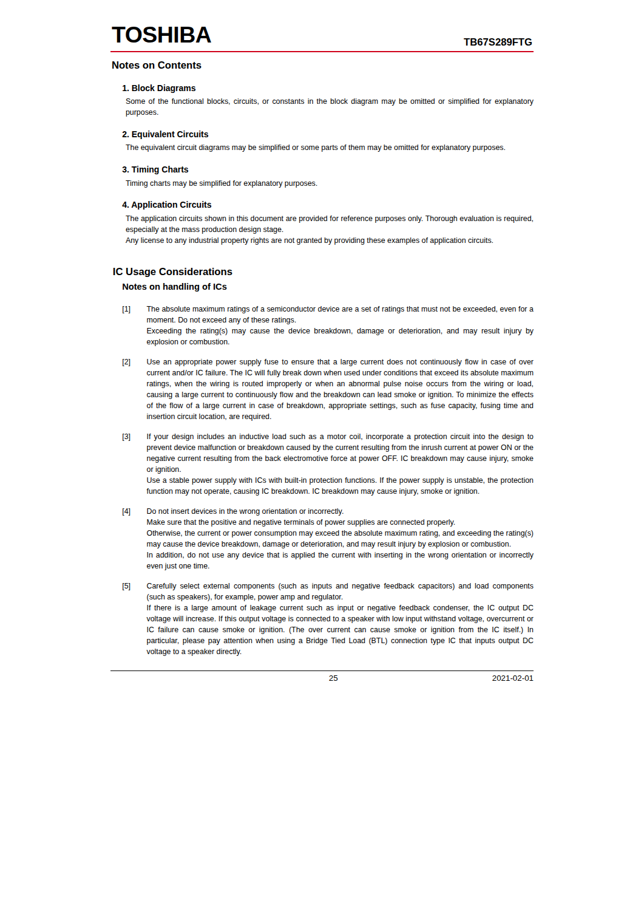TOSHIBA
TB67S289FTG
Notes on Contents
1. Block Diagrams
Some of the functional blocks, circuits, or constants in the block diagram may be omitted or simplified for explanatory purposes.
2. Equivalent Circuits
The equivalent circuit diagrams may be simplified or some parts of them may be omitted for explanatory purposes.
3. Timing Charts
Timing charts may be simplified for explanatory purposes.
4. Application Circuits
The application circuits shown in this document are provided for reference purposes only. Thorough evaluation is required, especially at the mass production design stage.
Any license to any industrial property rights are not granted by providing these examples of application circuits.
IC Usage Considerations
Notes on handling of ICs
[1]
The absolute maximum ratings of a semiconductor device are a set of ratings that must not be exceeded, even for a moment. Do not exceed any of these ratings.
Exceeding the rating(s) may cause the device breakdown, damage or deterioration, and may result injury by explosion or combustion.
[2]
Use an appropriate power supply fuse to ensure that a large current does not continuously flow in case of over current and/or IC failure. The IC will fully break down when used under conditions that exceed its absolute maximum ratings, when the wiring is routed improperly or when an abnormal pulse noise occurs from the wiring or load, causing a large current to continuously flow and the breakdown can lead smoke or ignition. To minimize the effects of the flow of a large current in case of breakdown, appropriate settings, such as fuse capacity, fusing time and insertion circuit location, are required.
[3]
If your design includes an inductive load such as a motor coil, incorporate a protection circuit into the design to prevent device malfunction or breakdown caused by the current resulting from the inrush current at power ON or the negative current resulting from the back electromotive force at power OFF. IC breakdown may cause injury, smoke or ignition.
Use a stable power supply with ICs with built-in protection functions. If the power supply is unstable, the protection function may not operate, causing IC breakdown. IC breakdown may cause injury, smoke or ignition.
[4]
Do not insert devices in the wrong orientation or incorrectly.
Make sure that the positive and negative terminals of power supplies are connected properly.
Otherwise, the current or power consumption may exceed the absolute maximum rating, and exceeding the rating(s) may cause the device breakdown, damage or deterioration, and may result injury by explosion or combustion.
In addition, do not use any device that is applied the current with inserting in the wrong orientation or incorrectly even just one time.
[5]
Carefully select external components (such as inputs and negative feedback capacitors) and load components (such as speakers), for example, power amp and regulator.
If there is a large amount of leakage current such as input or negative feedback condenser, the IC output DC voltage will increase. If this output voltage is connected to a speaker with low input withstand voltage, overcurrent or IC failure can cause smoke or ignition. (The over current can cause smoke or ignition from the IC itself.) In particular, please pay attention when using a Bridge Tied Load (BTL) connection type IC that inputs output DC voltage to a speaker directly.
25 2021-02-01